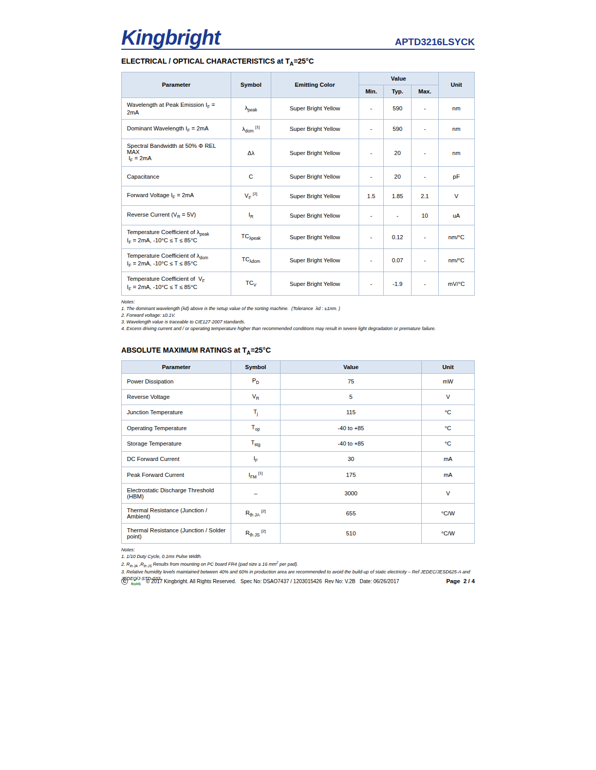Kingbright
APTD3216LSYCK
ELECTRICAL / OPTICAL CHARACTERISTICS at TA=25°C
| Parameter | Symbol | Emitting Color | Value | Unit |
| --- | --- | --- | --- | --- |
| Min. | Typ. | Max. |
| Wavelength at Peak Emission I F = 2mA | λ peak | Super Bright Yellow | - | 590 | - | nm |
| Dominant Wavelength I F = 2mA | λ dom [1] | Super Bright Yellow | - | 590 | - | nm |
| Spectral Bandwidth at 50% Φ REL MAX I F = 2mA | Δλ | Super Bright Yellow | - | 20 | - | nm |
| Capacitance | C | Super Bright Yellow | - | 20 | - | pF |
| Forward Voltage I F = 2mA | V F [2] | Super Bright Yellow | 1.5 | 1.85 | 2.1 | V |
| Reverse Current (V R = 5V) | I R | Super Bright Yellow | - | - | 10 | uA |
| Temperature Coefficient of λ peak I F = 2mA, -10°C ≤ T ≤ 85°C | TC λpeak | Super Bright Yellow | - | 0.12 | - | nm/°C |
| Temperature Coefficient of λ dom I F = 2mA, -10°C ≤ T ≤ 85°C | TC λdom | Super Bright Yellow | - | 0.07 | - | nm/°C |
| Temperature Coefficient of V F I F = 2mA, -10°C ≤ T ≤ 85°C | TC V | Super Bright Yellow | - | -1.9 | - | mV/°C |
Notes:
1. The dominant wavelength (λd) above is the setup value of the sorting machine. (Tolerance λd : ±1nm. )
2. Forward voltage: ±0.1V.
3. Wavelength value is traceable to CIE127-2007 standards.
4. Excess driving current and / or operating temperature higher than recommended conditions may result in severe light degradation or premature failure.
ABSOLUTE MAXIMUM RATINGS at TA=25°C
| Parameter | Symbol | Value | Unit |
| --- | --- | --- | --- |
| Power Dissipation | P D | 75 | mW |
| Reverse Voltage | V R | 5 | V |
| Junction Temperature | T j | 115 | °C |
| Operating Temperature | T op | -40 to +85 | °C |
| Storage Temperature | T stg | -40 to +85 | °C |
| DC Forward Current | I F | 30 | mA |
| Peak Forward Current | I FM [1] | 175 | mA |
| Electrostatic Discharge Threshold (HBM) | – | 3000 | V |
| Thermal Resistance (Junction / Ambient) | R th JA [2] | 655 | °C/W |
| Thermal Resistance (Junction / Solder point) | R th JS [2] | 510 | °C/W |
Notes:
1. 1/10 Duty Cycle, 0.1ms Pulse Width.
2. Rth JA ,Rth JS Results from mounting on PC board FR4 (pad size ≥ 16 mm2 per pad).
3. Relative humidity levels maintained between 40% and 60% in production area are recommended to avoid the build-up of static electricity – Ref JEDEC/JESD625-A and JEDEC/J-STD-033.
C ✓RoHS © 2017 Kingbright. All Rights Reserved. Spec No: DSAO7437 / 1203015426 Rev No: V.2B Date: 06/26/2017
Page 2 / 4